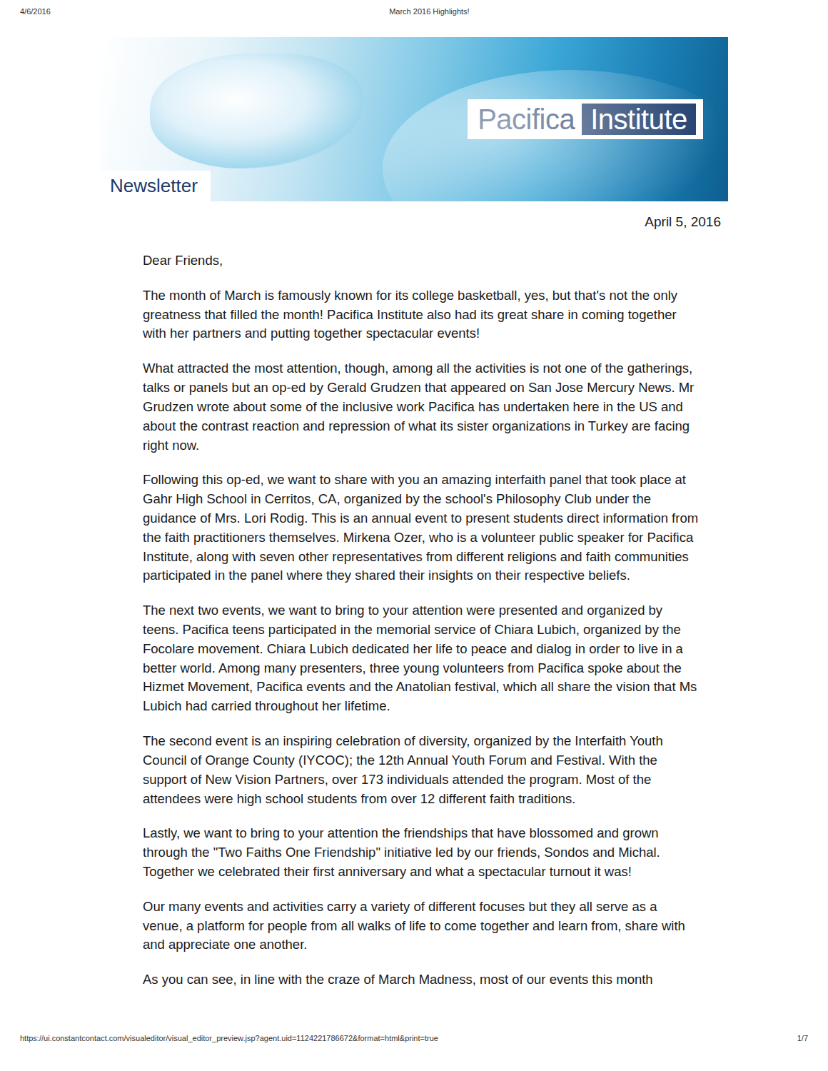4/6/2016
March 2016 Highlights!
Pacifica Institute
Newsletter
April 5, 2016
Dear Friends,
The month of March is famously known for its college basketball, yes, but that's not the only greatness that filled the month! Pacifica Institute also had its great share in coming together with her partners and putting together spectacular events!
What attracted the most attention, though, among all the activities is not one of the gatherings, talks or panels but an op-ed by Gerald Grudzen that appeared on San Jose Mercury News. Mr Grudzen wrote about some of the inclusive work Pacifica has undertaken here in the US and about the contrast reaction and repression of what its sister organizations in Turkey are facing right now.
Following this op-ed, we want to share with you an amazing interfaith panel that took place at Gahr High School in Cerritos, CA, organized by the school's Philosophy Club under the guidance of Mrs. Lori Rodig. This is an annual event to present students direct information from the faith practitioners themselves. Mirkena Ozer, who is a volunteer public speaker for Pacifica Institute, along with seven other representatives from different religions and faith communities participated in the panel where they shared their insights on their respective beliefs.
The next two events, we want to bring to your attention were presented and organized by teens. Pacifica teens participated in the memorial service of Chiara Lubich, organized by the Focolare movement. Chiara Lubich dedicated her life to peace and dialog in order to live in a better world. Among many presenters, three young volunteers from Pacifica spoke about the Hizmet Movement, Pacifica events and the Anatolian festival, which all share the vision that Ms Lubich had carried throughout her lifetime.
The second event is an inspiring celebration of diversity, organized by the Interfaith Youth Council of Orange County (IYCOC); the 12th Annual Youth Forum and Festival. With the support of New Vision Partners, over 173 individuals attended the program. Most of the attendees were high school students from over 12 different faith traditions.
Lastly, we want to bring to your attention the friendships that have blossomed and grown through the "Two Faiths One Friendship" initiative led by our friends, Sondos and Michal. Together we celebrated their first anniversary and what a spectacular turnout it was!
Our many events and activities carry a variety of different focuses but they all serve as a venue, a platform for people from all walks of life to come together and learn from, share with and appreciate one another.
As you can see, in line with the craze of March Madness, most of our events this month
https://ui.constantcontact.com/visualeditor/visual_editor_preview.jsp?agent.uid=1124221786672&format=html&print=true
1/7